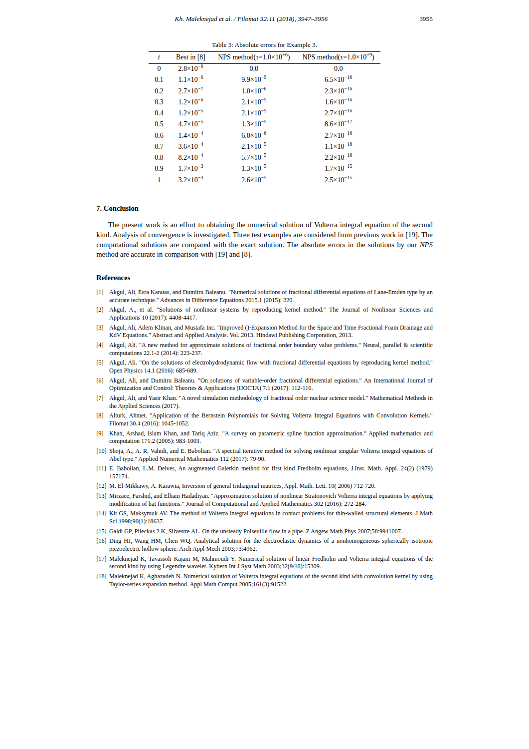Kh. Maleknejad et al. / Filomat 32:11 (2018), 3947–3956 3955
Table 3: Absolute errors for Example 3.
| t | Best in [8] | NPS method(τ=1.0×10 +6 ) | NPS method(τ=1.0×10 +9 ) |
| --- | --- | --- | --- |
| 0 | 2.8×10 −6 | 0.0 | 0.0 |
| 0.1 | 1.1×10 −6 | 9.9×10 −9 | 6.5×10 −16 |
| 0.2 | 2.7×10 −7 | 1.0×10 −6 | 2.3×10 −16 |
| 0.3 | 1.2×10 −6 | 2.1×10 −5 | 1.6×10 −16 |
| 0.4 | 1.2×10 −5 | 2.1×10 −5 | 2.7×10 −16 |
| 0.5 | 4.7×10 −5 | 1.3×10 −5 | 8.6×10 −17 |
| 0.6 | 1.4×10 −4 | 6.0×10 −6 | 2.7×10 −16 |
| 0.7 | 3.6×10 −4 | 2.1×10 −5 | 1.1×10 −16 |
| 0.8 | 8.2×10 −4 | 5.7×10 −5 | 2.2×10 −16 |
| 0.9 | 1.7×10 −3 | 1.3×10 −5 | 1.7×10 −15 |
| 1 | 3.2×10 −3 | 2.6×10 −5 | 2.5×10 −15 |
7. Conclusion
The present work is an effort to obtaining the numerical solution of Volterra integral equation of the second kind. Analysis of convergence is investigated. Three test examples are considered from previous work in [19]. The computational solutions are compared with the exact solution. The absolute errors in the solutions by our NPS method are accurate in comparison with [19] and [8].
References
[1] Akgul, Ali, Esra Karatas, and Dumitru Baleanu. "Numerical solutions of fractional differential equations of Lane-Emden type by an accurate technique." Advances in Difference Equations 2015.1 (2015): 220.
[2] Akgul, A., et al. "Solutions of nonlinear systems by reproducing kernel method." The Journal of Nonlinear Sciences and Applications 10 (2017): 4408-4417.
[3] Akgul, Ali, Adem Klman, and Mustafa Inc. "Improved ()-Expansion Method for the Space and Time Fractional Foam Drainage and KdV Equations." Abstract and Applied Analysis. Vol. 2013. Hindawi Publishing Corporation, 2013.
[4] Akgul, Ali. "A new method for approximate solutions of fractional order boundary value problems." Neural, parallel & scientific computations 22.1-2 (2014): 223-237.
[5] Akgul, Ali. "On the solutions of electrohydrodynamic flow with fractional differential equations by reproducing kernel method." Open Physics 14.1 (2016): 685-689.
[6] Akgul, Ali, and Dumitru Baleanu. "On solutions of variable-order fractional differential equations." An International Journal of Optimization and Control: Theories & Applications (IJOCTA) 7.1 (2017): 112-116.
[7] Akgul, Ali, and Yasir Khan. "A novel simulation methodology of fractional order nuclear science model." Mathematical Methods in the Applied Sciences (2017).
[8] Alturk, Ahmet. "Application of the Bernstein Polynomials for Solving Volterra Integral Equations with Convolution Kernels." Filomat 30.4 (2016): 1045-1052.
[9] Khan, Arshad, Islam Khan, and Tariq Aziz. "A survey on parametric spline function approximation." Applied mathematics and computation 171.2 (2005): 983-1003.
[10] Shoja, A., A. R. Vahidi, and E. Babolian. "A spectral iterative method for solving nonlinear singular Volterra integral equations of Abel type." Applied Numerical Mathematics 112 (2017): 79-90.
[11] E. Babolian, L.M. Delves, An augmented Galerkin method for first kind Fredholm equations, J.Inst. Math. Appl. 24(2) (1979) 157174.
[12] M. El-Mikkawy, A. Karawia, Inversion of general tridiagonal matrices, Appl. Math. Lett. 19( 2006) 712-720.
[13] Mirzaee, Farshid, and Elham Hadadiyan. "Approximation solution of nonlinear Stratonovich Volterra integral equations by applying modification of hat functions." Journal of Computational and Applied Mathematics 302 (2016): 272-284.
[14] Kit GS, Maksymuk AV. The method of Volterra integral equations in contact problems for thin-walled structural elements. J Math Sci 1998;90(1):18637.
[15] Galdi GP, Pileckas 2 K, Silvestre AL. On the unsteady Poiseuille flow in a pipe. Z Angew Math Phys 2007;58:9941007.
[16] Ding HJ, Wang HM, Chen WQ. Analytical solution for the electroelastic dynamics of a nonhomogeneous spherically isotropic piezoelectric hollow sphere. Arch Appl Mech 2003;73:4962.
[17] Maleknejad K, Tavassoli Kajani M, Mahmoudi Y. Numerical solution of linear Fredholm and Volterra integral equations of the second kind by using Legendre wavelet. Kybern Int J Syst Math 2003;32(9/10):15309.
[18] Maleknejad K, Aghazadeh N. Numerical solution of Volterra integral equations of the second kind with convolution kernel by using Taylor-series expansion method. Appl Math Comput 2005;161(3):91522.